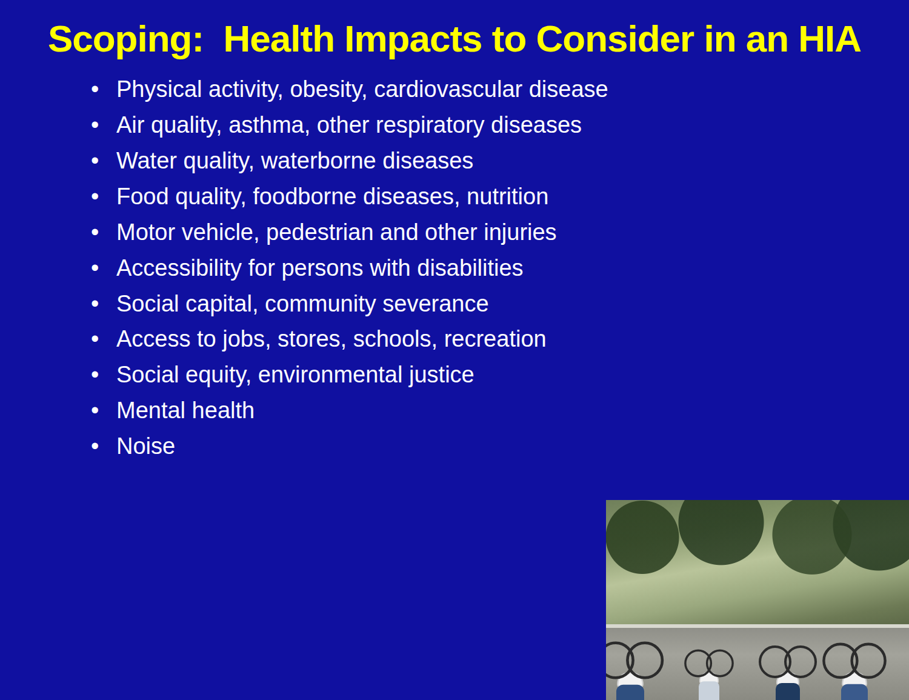Scoping: Health Impacts to Consider in an HIA
Physical activity, obesity, cardiovascular disease
Air quality, asthma, other respiratory diseases
Water quality, waterborne diseases
Food quality, foodborne diseases, nutrition
Motor vehicle, pedestrian and other injuries
Accessibility for persons with disabilities
Social capital, community severance
Access to jobs, stores, schools, recreation
Social equity, environmental justice
Mental health
Noise